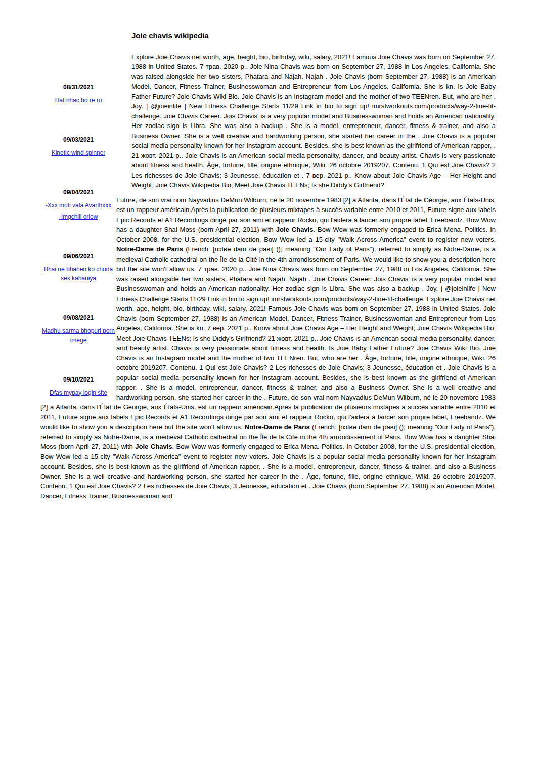Joie chavis wikipedia
08/31/2021
Hat nhac bo re ro
09/03/2021
Kinetic wind spinner
09/04/2021
-Xxx moti vala Avarthxxx -Imgchili orlow
09/06/2021
Bhai ne bhahen ko choda sex kahaniya
09/08/2021
Madhu sarma bhopuri porn imege
09/10/2021
Dfas mypay login site
Explore Joie Chavis net worth, age, height, bio, birthday, wiki, salary, 2021! Famous Joie Chavis was born on September 27, 1988 in United States. 7 трав. 2020 р.. Joie Nina Chavis was born on September 27, 1988 in Los Angeles, California. She was raised alongside her two sisters, Phatara and Najah. Najah . Joie Chavis (born September 27, 1988) is an American Model, Dancer, Fitness Trainer, Businesswoman and Entrepreneur from Los Angeles, California. She is kn. Is Joie Baby Father Future? Joie Chavis Wiki Bio. Joie Chavis is an Instagram model and the mother of two TEENren. But, who are her . Joy. | @joieinlife | New Fitness Challenge Starts 11/29 Link in bio to sign up! imrsfworkouts.com/products/way-2-fine-fit-challenge. Joie Chavis Career. Jois Chavis' is a very popular model and Businesswoman and holds an American nationality. Her zodiac sign is Libra. She was also a backup . She is a model, entrepreneur, dancer, fitness & trainer, and also a Business Owner. She is a well creative and hardworking person, she started her career in the . Joie Chavis is a popular social media personality known for her Instagram account. Besides, she is best known as the girlfriend of American rapper, . 21 жовт. 2021 р.. Joie Chavis is an American social media personality, dancer, and beauty artist. Chavis is very passionate about fitness and health. Âge, fortune, fille, origine ethnique, Wiki. 26 octobre 2019207. Contenu. 1 Qui est Joie Chavis? 2 Les richesses de Joie Chavis; 3 Jeunesse, éducation et . 7 вер. 2021 р.. Know about Joie Chavis Age – Her Height and Weight; Joie Chavis Wikipedia Bio; Meet Joie Chavis TEENs; Is she Diddy's Girlfriend?
Future, de son vrai nom Nayvadius DeMun Wilburn, né le 20 novembre 1983 [2] à Atlanta, dans l'État de Géorgie, aux États-Unis, est un rappeur américain.Après la publication de plusieurs mixtapes à succès variable entre 2010 et 2011, Future signe aux labels Epic Records et A1 Recordings dirigé par son ami et rappeur Rocko, qui l'aidera à lancer son propre label, Freebandz. Bow Wow has a daughter Shai Moss (born April 27, 2011) with Joie Chavis. Bow Wow was formerly engaged to Erica Mena. Politics. In October 2008, for the U.S. presidential election, Bow Wow led a 15-city "Walk Across America" event to register new voters. Notre-Dame de Paris (French: [nɔtʁə dam də paʁi] (); meaning "Our Lady of Paris"), referred to simply as Notre-Dame, is a medieval Catholic cathedral on the Île de la Cité in the 4th arrondissement of Paris. We would like to show you a description here but the site won't allow us. 7 трав. 2020 р.. Joie Nina Chavis was born on September 27, 1988 in Los Angeles, California. She was raised alongside her two sisters, Phatara and Najah. Najah . Joie Chavis Career. Jois Chavis' is a very popular model and Businesswoman and holds an American nationality. Her zodiac sign is Libra. She was also a backup . Joy. | @joieinlife | New Fitness Challenge Starts 11/29 Link in bio to sign up! imrsfworkouts.com/products/way-2-fine-fit-challenge. Explore Joie Chavis net worth, age, height, bio, birthday, wiki, salary, 2021! Famous Joie Chavis was born on September 27, 1988 in United States. Joie Chavis (born September 27, 1988) is an American Model, Dancer, Fitness Trainer, Businesswoman and Entrepreneur from Los Angeles, California. She is kn. 7 вер. 2021 р.. Know about Joie Chavis Age – Her Height and Weight; Joie Chavis Wikipedia Bio; Meet Joie Chavis TEENs; Is she Diddy's Girlfriend? 21 жовт. 2021 р.. Joie Chavis is an American social media personality, dancer, and beauty artist. Chavis is very passionate about fitness and health. Is Joie Baby Father Future? Joie Chavis Wiki Bio. Joie Chavis is an Instagram model and the mother of two TEENren. But, who are her . Âge, fortune, fille, origine ethnique, Wiki. 26 octobre 2019207. Contenu. 1 Qui est Joie Chavis? 2 Les richesses de Joie Chavis; 3 Jeunesse, éducation et . Joie Chavis is a popular social media personality known for her Instagram account. Besides, she is best known as the girlfriend of American rapper, . She is a model, entrepreneur, dancer, fitness & trainer, and also a Business Owner. She is a well creative and hardworking person, she started her career in the . Future, de son vrai nom Nayvadius DeMun Wilburn, né le 20 novembre 1983 [2] à Atlanta, dans l'État de Géorgie, aux États-Unis, est un rappeur américain.Après la publication de plusieurs mixtapes à succès variable entre 2010 et 2011, Future signe aux labels Epic Records et A1 Recordings dirigé par son ami et rappeur Rocko, qui l'aidera à lancer son propre label, Freebandz. We would like to show you a description here but the site won't allow us. Notre-Dame de Paris (French: [nɔtʁə dam də paʁi] (); meaning "Our Lady of Paris"), referred to simply as Notre-Dame, is a medieval Catholic cathedral on the Île de la Cité in the 4th arrondissement of Paris. Bow Wow has a daughter Shai Moss (born April 27, 2011) with Joie Chavis. Bow Wow was formerly engaged to Erica Mena. Politics. In October 2008, for the U.S. presidential election, Bow Wow led a 15-city "Walk Across America" event to register new voters. Joie Chavis is a popular social media personality known for her Instagram account. Besides, she is best known as the girlfriend of American rapper, . She is a model, entrepreneur, dancer, fitness & trainer, and also a Business Owner. She is a well creative and hardworking person, she started her career in the . Âge, fortune, fille, origine ethnique, Wiki. 26 octobre 2019207. Contenu. 1 Qui est Joie Chavis? 2 Les richesses de Joie Chavis; 3 Jeunesse, éducation et . Joie Chavis (born September 27, 1988) is an American Model, Dancer, Fitness Trainer, Businesswoman and